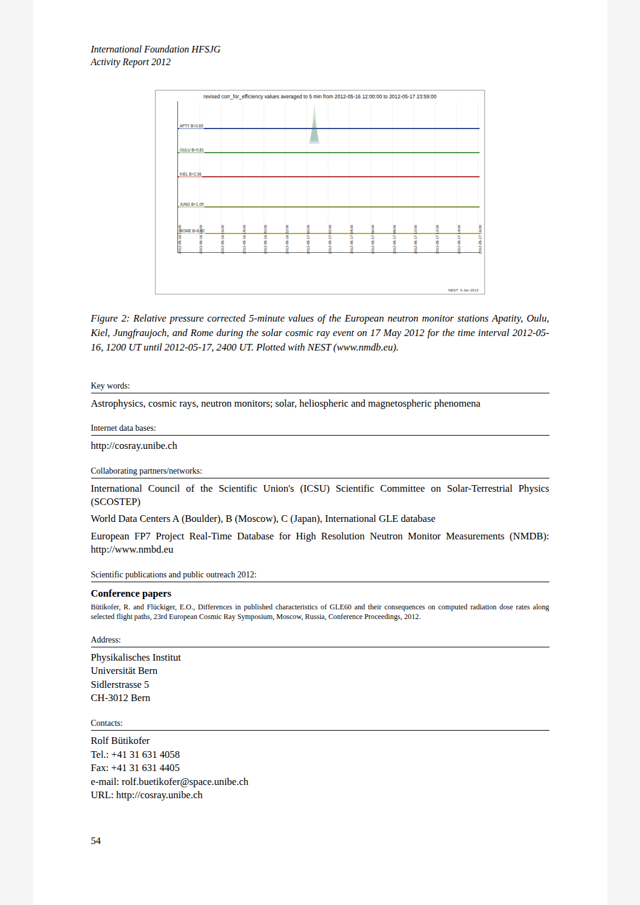International Foundation HFSJG
Activity Report 2012
revised corr_for_efficiency values averaged to 5 min from 2012-05-16 12:00:00 to 2012-05-17 23:59:00
relative scale
28.0 27.5 27.0 26.5 26.0 25.5 25.0 24.5 24.0 23.5 23.0 22.5 22.0 21.5 21.0 20.5 20.0 19.5 19.0
2012-05-16 12:00 2012-05-16 14:00 2012-05-16 16:00 2012-05-16 18:00 2012-05-16 20:00 2012-05-16 22:00 2012-05-17 00:00 2012-05-17 02:00 2012-05-17 04:00 2012-05-17 06:00 2012-05-17 08:00 2012-05-17 10:00 2012-05-17 12:00 2012-05-17 14:00 2012-05-17 16:00
NEST 4 Jan 2013
Figure 2: Relative pressure corrected 5-minute values of the European neutron monitor stations Apatity, Oulu, Kiel, Jungfraujoch, and Rome during the solar cosmic ray event on 17 May 2012 for the time interval 2012-05-16, 1200 UT until 2012-05-17, 2400 UT. Plotted with NEST (www.nmdb.eu).
Key words:
Astrophysics, cosmic rays, neutron monitors; solar, heliospheric and magnetospheric phenomena
Internet data bases:
http://cosray.unibe.ch
Collaborating partners/networks:
International Council of the Scientific Union's (ICSU) Scientific Committee on Solar-Terrestrial Physics (SCOSTEP)
World Data Centers A (Boulder), B (Moscow), C (Japan), International GLE database
European FP7 Project Real-Time Database for High Resolution Neutron Monitor Measurements (NMDB): http://www.nmbd.eu
Scientific publications and public outreach 2012:
Conference papers
Bütikofer, R. and Flückiger, E.O., Differences in published characteristics of GLE60 and their consequences on computed radiation dose rates along selected flight paths, 23rd European Cosmic Ray Symposium, Moscow, Russia, Conference Proceedings, 2012.
Address:
Physikalisches Institut
Universität Bern
Sidlerstrasse 5
CH-3012 Bern
Contacts:
Rolf Bütikofer
Tel.: +41 31 631 4058
Fax: +41 31 631 4405
e-mail: rolf.buetikofer@space.unibe.ch
URL: http://cosray.unibe.ch
54